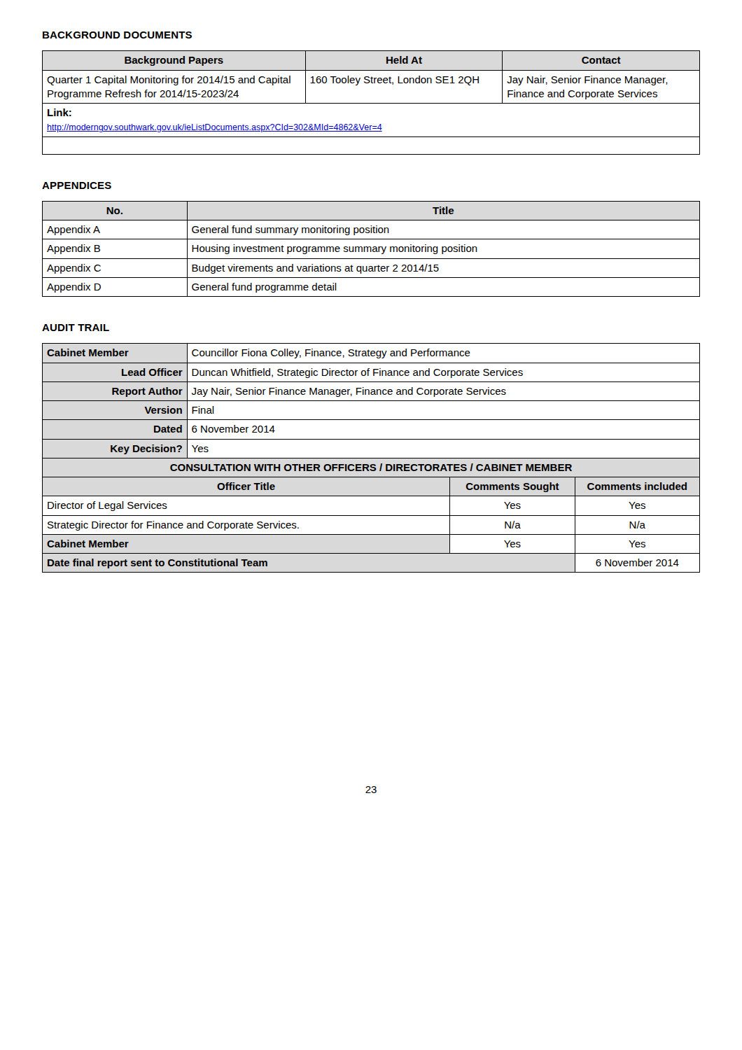BACKGROUND DOCUMENTS
| Background Papers | Held At | Contact |
| --- | --- | --- |
| Quarter 1 Capital Monitoring for 2014/15 and Capital Programme Refresh for 2014/15-2023/24 | 160 Tooley Street, London SE1 2QH | Jay Nair, Senior Finance Manager, Finance and Corporate Services |
| Link: http://moderngov.southwark.gov.uk/ieListDocuments.aspx?CId=302&MId=4862&Ver=4 |
APPENDICES
| No. | Title |
| --- | --- |
| Appendix A | General fund summary monitoring position |
| Appendix B | Housing investment programme summary monitoring position |
| Appendix C | Budget virements and variations at quarter 2 2014/15 |
| Appendix D | General fund programme detail |
AUDIT TRAIL
| Cabinet Member | Councillor Fiona Colley, Finance, Strategy and Performance |
| Lead Officer | Duncan Whitfield, Strategic Director of Finance and Corporate Services |
| Report Author | Jay Nair, Senior Finance Manager, Finance and Corporate Services |
| Version | Final |
| Dated | 6 November 2014 |
| Key Decision? | Yes |
| CONSULTATION WITH OTHER OFFICERS / DIRECTORATES / CABINET MEMBER |
| Officer Title | Comments Sought | Comments included |
| Director of Legal Services | Yes | Yes |
| Strategic Director for Finance and Corporate Services. | N/a | N/a |
| Cabinet Member | Yes | Yes |
| Date final report sent to Constitutional Team | 6 November 2014 |
23